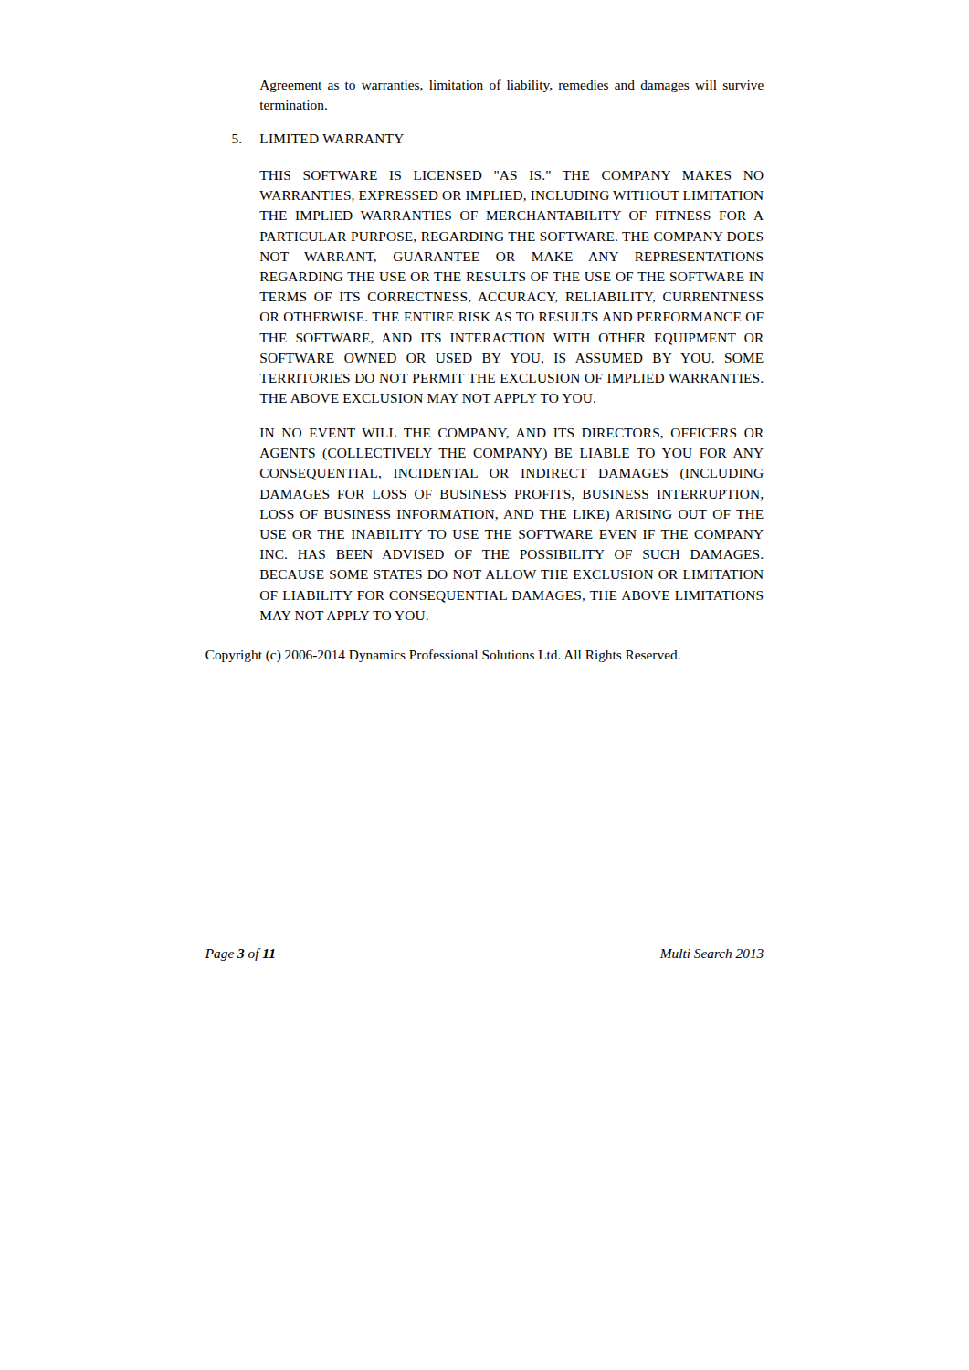Agreement as to warranties, limitation of liability, remedies and damages will survive termination.
5.
LIMITED WARRANTY
THIS SOFTWARE IS LICENSED "AS IS." THE COMPANY MAKES NO WARRANTIES, EXPRESSED OR IMPLIED, INCLUDING WITHOUT LIMITATION THE IMPLIED WARRANTIES OF MERCHANTABILITY OF FITNESS FOR A PARTICULAR PURPOSE, REGARDING THE SOFTWARE. THE COMPANY DOES NOT WARRANT, GUARANTEE OR MAKE ANY REPRESENTATIONS REGARDING THE USE OR THE RESULTS OF THE USE OF THE SOFTWARE IN TERMS OF ITS CORRECTNESS, ACCURACY, RELIABILITY, CURRENTNESS OR OTHERWISE. THE ENTIRE RISK AS TO RESULTS AND PERFORMANCE OF THE SOFTWARE, AND ITS INTERACTION WITH OTHER EQUIPMENT OR SOFTWARE OWNED OR USED BY YOU, IS ASSUMED BY YOU. SOME TERRITORIES DO NOT PERMIT THE EXCLUSION OF IMPLIED WARRANTIES. THE ABOVE EXCLUSION MAY NOT APPLY TO YOU.
IN NO EVENT WILL THE COMPANY, AND ITS DIRECTORS, OFFICERS OR AGENTS (COLLECTIVELY THE COMPANY) BE LIABLE TO YOU FOR ANY CONSEQUENTIAL, INCIDENTAL OR INDIRECT DAMAGES (INCLUDING DAMAGES FOR LOSS OF BUSINESS PROFITS, BUSINESS INTERRUPTION, LOSS OF BUSINESS INFORMATION, AND THE LIKE) ARISING OUT OF THE USE OR THE INABILITY TO USE THE SOFTWARE EVEN IF THE COMPANY INC. HAS BEEN ADVISED OF THE POSSIBILITY OF SUCH DAMAGES. BECAUSE SOME STATES DO NOT ALLOW THE EXCLUSION OR LIMITATION OF LIABILITY FOR CONSEQUENTIAL DAMAGES, THE ABOVE LIMITATIONS MAY NOT APPLY TO YOU.
Copyright (c) 2006-2014 Dynamics Professional Solutions Ltd. All Rights Reserved.
Page 3 of 11
Multi Search 2013